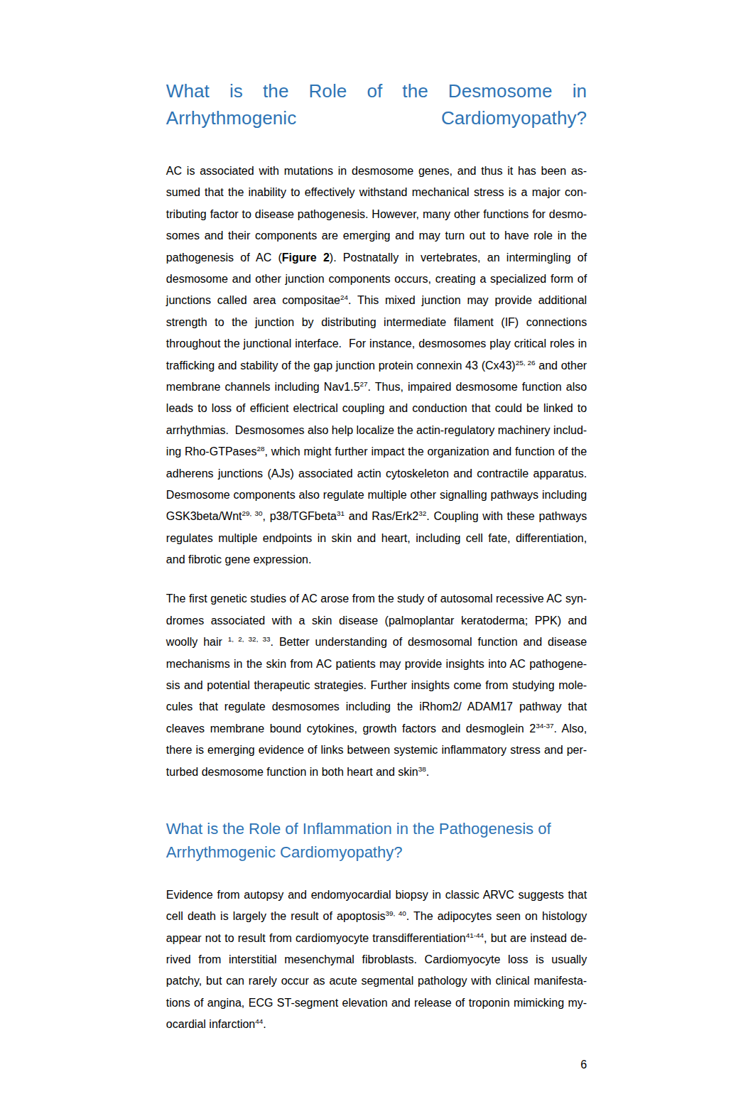What is the Role of the Desmosome in Arrhythmogenic Cardiomyopathy?
AC is associated with mutations in desmosome genes, and thus it has been assumed that the inability to effectively withstand mechanical stress is a major contributing factor to disease pathogenesis. However, many other functions for desmosomes and their components are emerging and may turn out to have role in the pathogenesis of AC (Figure 2). Postnatally in vertebrates, an intermingling of desmosome and other junction components occurs, creating a specialized form of junctions called area compositae24. This mixed junction may provide additional strength to the junction by distributing intermediate filament (IF) connections throughout the junctional interface. For instance, desmosomes play critical roles in trafficking and stability of the gap junction protein connexin 43 (Cx43)25, 26 and other membrane channels including Nav1.527. Thus, impaired desmosome function also leads to loss of efficient electrical coupling and conduction that could be linked to arrhythmias. Desmosomes also help localize the actin-regulatory machinery including Rho-GTPases28, which might further impact the organization and function of the adherens junctions (AJs) associated actin cytoskeleton and contractile apparatus. Desmosome components also regulate multiple other signalling pathways including GSK3beta/Wnt29, 30, p38/TGFbeta31 and Ras/Erk232. Coupling with these pathways regulates multiple endpoints in skin and heart, including cell fate, differentiation, and fibrotic gene expression.
The first genetic studies of AC arose from the study of autosomal recessive AC syndromes associated with a skin disease (palmoplantar keratoderma; PPK) and woolly hair 1, 2, 32, 33. Better understanding of desmosomal function and disease mechanisms in the skin from AC patients may provide insights into AC pathogenesis and potential therapeutic strategies. Further insights come from studying molecules that regulate desmosomes including the iRhom2/ ADAM17 pathway that cleaves membrane bound cytokines, growth factors and desmoglein 234-37. Also, there is emerging evidence of links between systemic inflammatory stress and perturbed desmosome function in both heart and skin38.
What is the Role of Inflammation in the Pathogenesis of Arrhythmogenic Cardiomyopathy?
Evidence from autopsy and endomyocardial biopsy in classic ARVC suggests that cell death is largely the result of apoptosis39, 40. The adipocytes seen on histology appear not to result from cardiomyocyte transdifferentiation41-44, but are instead derived from interstitial mesenchymal fibroblasts. Cardiomyocyte loss is usually patchy, but can rarely occur as acute segmental pathology with clinical manifestations of angina, ECG ST-segment elevation and release of troponin mimicking myocardial infarction44.
6